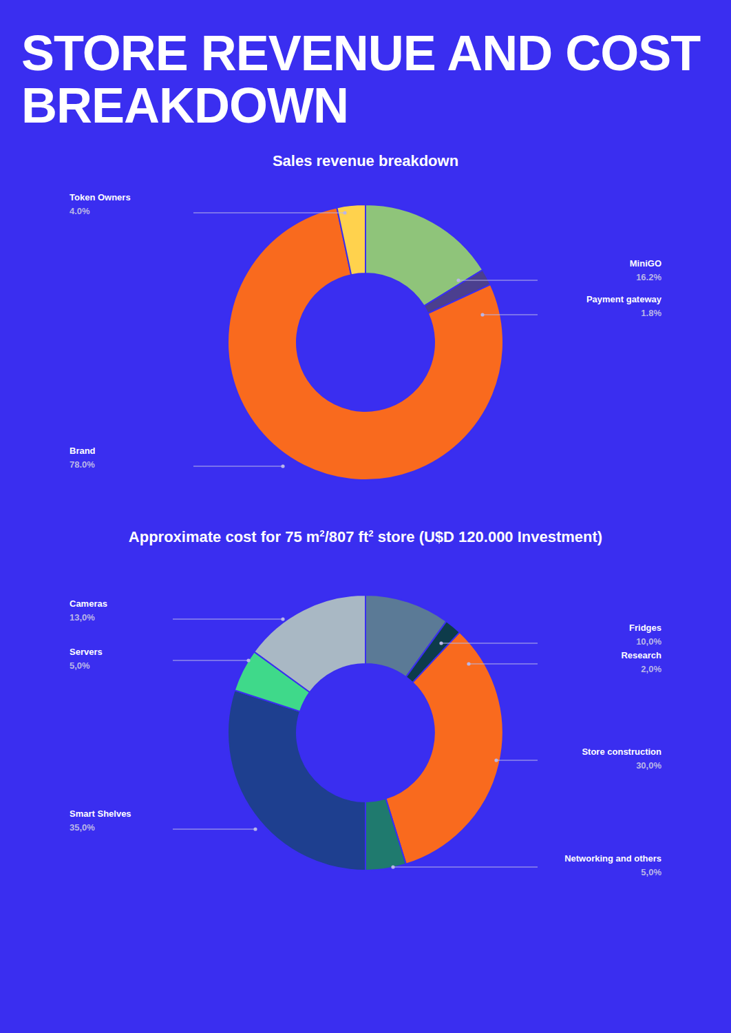Store revenue and cost breakdown
Sales revenue breakdown
Sales revenue breakdown MiniGO 16.2%, Payment gateway 1.8%, Brand 78.0%, Token Owners 4.0% MiniGO 16.2% Payment gateway 1.8% Brand 78.0% Token Owners 4.0%
Approximate cost for 75 m2/807 ft2 store (U$D 120.000 Investment)
Approximate cost for 75 m²/807 ft² store (U$D 120.000 Investment) Fridges 10,0%; Research 2,0%; Store construction 30,0%; Networking and others 5,0%; Smart Shelves 35,0%; Servers 5,0%; Cameras 13,0% Fridges 10,0% Research 2,0% Store construction 30,0% Networking and others 5,0% Smart Shelves 35,0% Servers 5,0% Cameras 13,0%